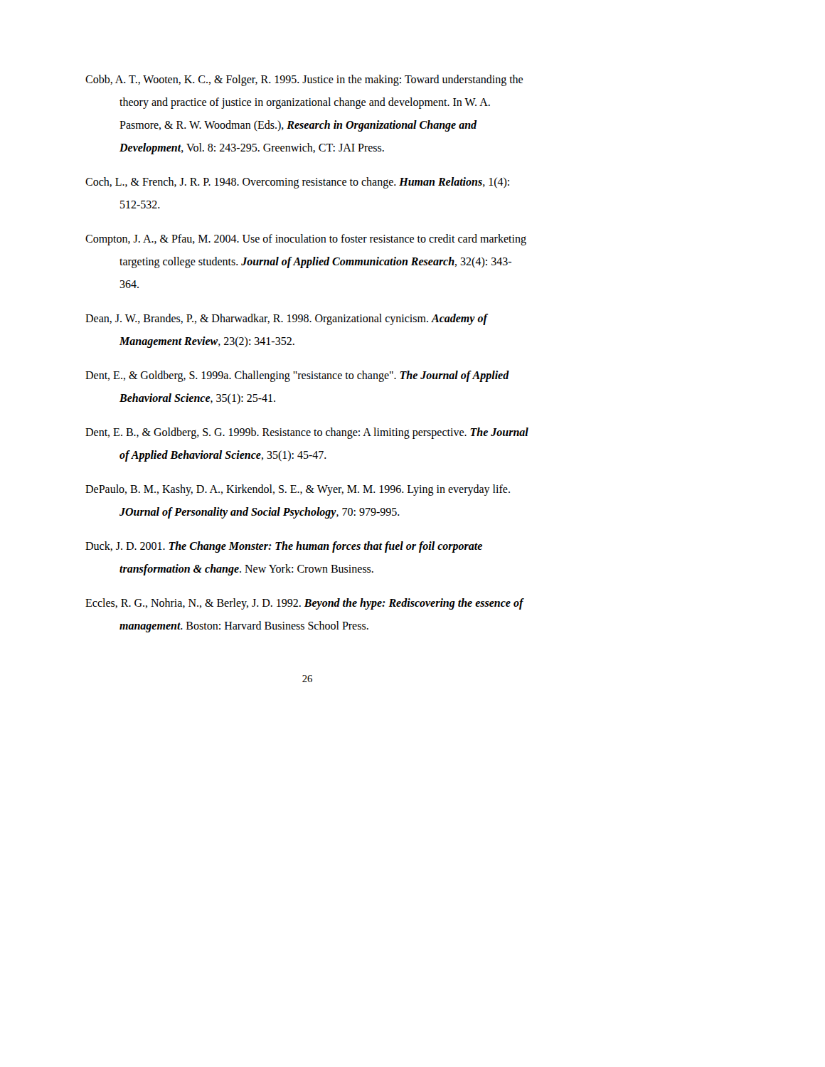Cobb, A. T., Wooten, K. C., & Folger, R. 1995. Justice in the making: Toward understanding the theory and practice of justice in organizational change and development. In W. A. Pasmore, & R. W. Woodman (Eds.), Research in Organizational Change and Development, Vol. 8: 243-295. Greenwich, CT: JAI Press.
Coch, L., & French, J. R. P. 1948. Overcoming resistance to change. Human Relations, 1(4): 512-532.
Compton, J. A., & Pfau, M. 2004. Use of inoculation to foster resistance to credit card marketing targeting college students. Journal of Applied Communication Research, 32(4): 343-364.
Dean, J. W., Brandes, P., & Dharwadkar, R. 1998. Organizational cynicism. Academy of Management Review, 23(2): 341-352.
Dent, E., & Goldberg, S. 1999a. Challenging "resistance to change". The Journal of Applied Behavioral Science, 35(1): 25-41.
Dent, E. B., & Goldberg, S. G. 1999b. Resistance to change: A limiting perspective. The Journal of Applied Behavioral Science, 35(1): 45-47.
DePaulo, B. M., Kashy, D. A., Kirkendol, S. E., & Wyer, M. M. 1996. Lying in everyday life. JOurnal of Personality and Social Psychology, 70: 979-995.
Duck, J. D. 2001. The Change Monster: The human forces that fuel or foil corporate transformation & change. New York: Crown Business.
Eccles, R. G., Nohria, N., & Berley, J. D. 1992. Beyond the hype: Rediscovering the essence of management. Boston: Harvard Business School Press.
26